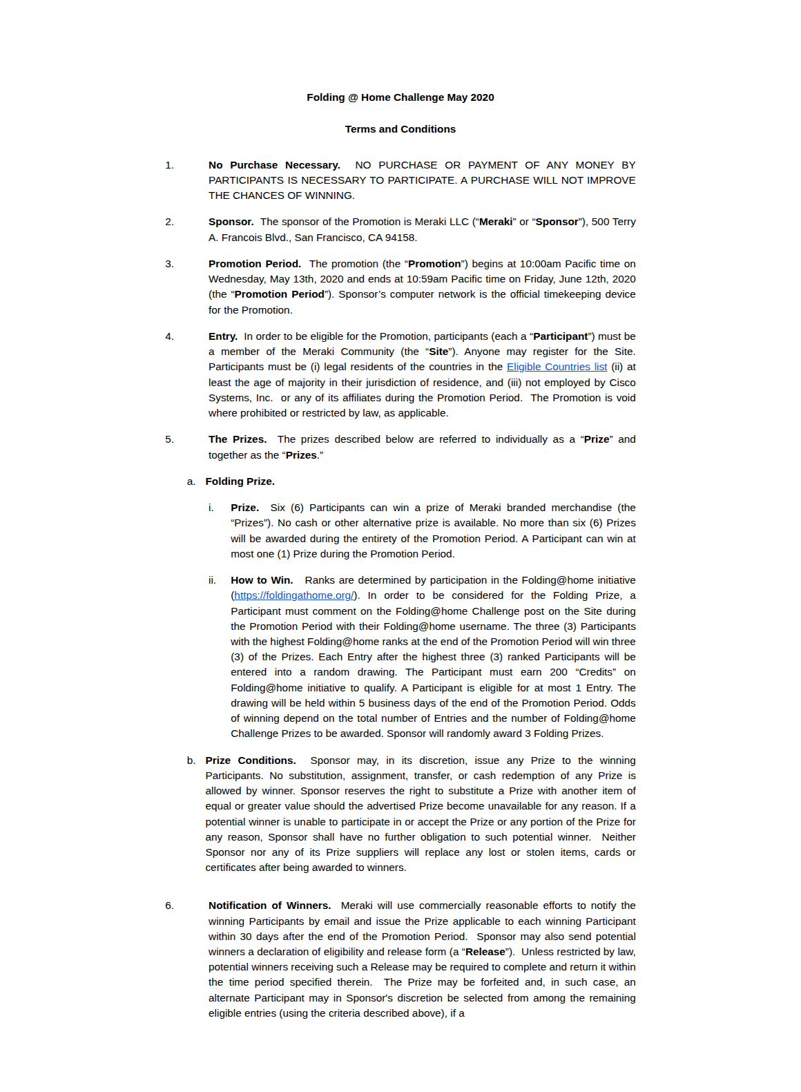Folding @ Home Challenge May 2020
Terms and Conditions
1.
No Purchase Necessary. NO PURCHASE OR PAYMENT OF ANY MONEY BY PARTICIPANTS IS NECESSARY TO PARTICIPATE. A PURCHASE WILL NOT IMPROVE THE CHANCES OF WINNING.
2.
Sponsor. The sponsor of the Promotion is Meraki LLC (“Meraki” or “Sponsor”), 500 Terry A. Francois Blvd., San Francisco, CA 94158.
3.
Promotion Period. The promotion (the “Promotion”) begins at 10:00am Pacific time on Wednesday, May 13th, 2020 and ends at 10:59am Pacific time on Friday, June 12th, 2020 (the “Promotion Period”). Sponsor’s computer network is the official timekeeping device for the Promotion.
4.
Entry. In order to be eligible for the Promotion, participants (each a “Participant”) must be a member of the Meraki Community (the “Site”). Anyone may register for the Site. Participants must be (i) legal residents of the countries in the Eligible Countries list (ii) at least the age of majority in their jurisdiction of residence, and (iii) not employed by Cisco Systems, Inc. or any of its affiliates during the Promotion Period. The Promotion is void where prohibited or restricted by law, as applicable.
5.
The Prizes. The prizes described below are referred to individually as a “Prize” and together as the “Prizes.”
a.
Folding Prize.
i.
Prize. Six (6) Participants can win a prize of Meraki branded merchandise (the “Prizes”). No cash or other alternative prize is available. No more than six (6) Prizes will be awarded during the entirety of the Promotion Period. A Participant can win at most one (1) Prize during the Promotion Period.
ii.
How to Win. Ranks are determined by participation in the Folding@home initiative (https://foldingathome.org/). In order to be considered for the Folding Prize, a Participant must comment on the Folding@home Challenge post on the Site during the Promotion Period with their Folding@home username. The three (3) Participants with the highest Folding@home ranks at the end of the Promotion Period will win three (3) of the Prizes. Each Entry after the highest three (3) ranked Participants will be entered into a random drawing. The Participant must earn 200 “Credits” on Folding@home initiative to qualify. A Participant is eligible for at most 1 Entry. The drawing will be held within 5 business days of the end of the Promotion Period. Odds of winning depend on the total number of Entries and the number of Folding@home Challenge Prizes to be awarded. Sponsor will randomly award 3 Folding Prizes.
b.
Prize Conditions. Sponsor may, in its discretion, issue any Prize to the winning Participants. No substitution, assignment, transfer, or cash redemption of any Prize is allowed by winner. Sponsor reserves the right to substitute a Prize with another item of equal or greater value should the advertised Prize become unavailable for any reason. If a potential winner is unable to participate in or accept the Prize or any portion of the Prize for any reason, Sponsor shall have no further obligation to such potential winner. Neither Sponsor nor any of its Prize suppliers will replace any lost or stolen items, cards or certificates after being awarded to winners.
6.
Notification of Winners. Meraki will use commercially reasonable efforts to notify the winning Participants by email and issue the Prize applicable to each winning Participant within 30 days after the end of the Promotion Period. Sponsor may also send potential winners a declaration of eligibility and release form (a “Release”). Unless restricted by law, potential winners receiving such a Release may be required to complete and return it within the time period specified therein. The Prize may be forfeited and, in such case, an alternate Participant may in Sponsor's discretion be selected from among the remaining eligible entries (using the criteria described above), if a